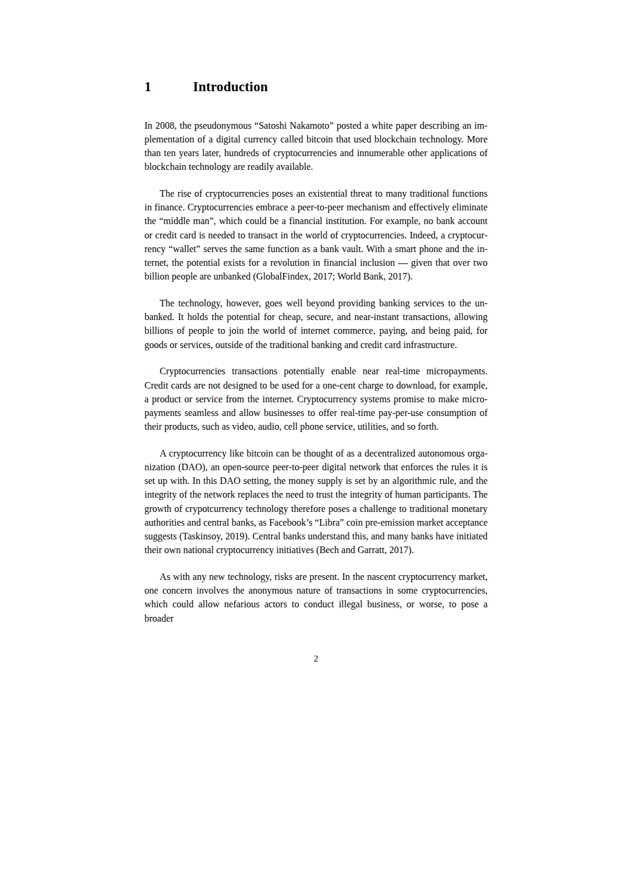1 Introduction
In 2008, the pseudonymous “Satoshi Nakamoto” posted a white paper describing an implementation of a digital currency called bitcoin that used blockchain technology. More than ten years later, hundreds of cryptocurrencies and innumerable other applications of blockchain technology are readily available.
The rise of cryptocurrencies poses an existential threat to many traditional functions in finance. Cryptocurrencies embrace a peer-to-peer mechanism and effectively eliminate the “middle man”, which could be a financial institution. For example, no bank account or credit card is needed to transact in the world of cryptocurrencies. Indeed, a cryptocurrency “wallet” serves the same function as a bank vault. With a smart phone and the internet, the potential exists for a revolution in financial inclusion — given that over two billion people are unbanked (GlobalFindex, 2017; World Bank, 2017).
The technology, however, goes well beyond providing banking services to the unbanked. It holds the potential for cheap, secure, and near-instant transactions, allowing billions of people to join the world of internet commerce, paying, and being paid, for goods or services, outside of the traditional banking and credit card infrastructure.
Cryptocurrencies transactions potentially enable near real-time micropayments. Credit cards are not designed to be used for a one-cent charge to download, for example, a product or service from the internet. Cryptocurrency systems promise to make micropayments seamless and allow businesses to offer real-time pay-per-use consumption of their products, such as video, audio, cell phone service, utilities, and so forth.
A cryptocurrency like bitcoin can be thought of as a decentralized autonomous organization (DAO), an open-source peer-to-peer digital network that enforces the rules it is set up with. In this DAO setting, the money supply is set by an algorithmic rule, and the integrity of the network replaces the need to trust the integrity of human participants. The growth of crypotcurrency technology therefore poses a challenge to traditional monetary authorities and central banks, as Facebook’s “Libra” coin pre-emission market acceptance suggests (Taskinsoy, 2019). Central banks understand this, and many banks have initiated their own national cryptocurrency initiatives (Bech and Garratt, 2017).
As with any new technology, risks are present. In the nascent cryptocurrency market, one concern involves the anonymous nature of transactions in some cryptocurrencies, which could allow nefarious actors to conduct illegal business, or worse, to pose a broader
2